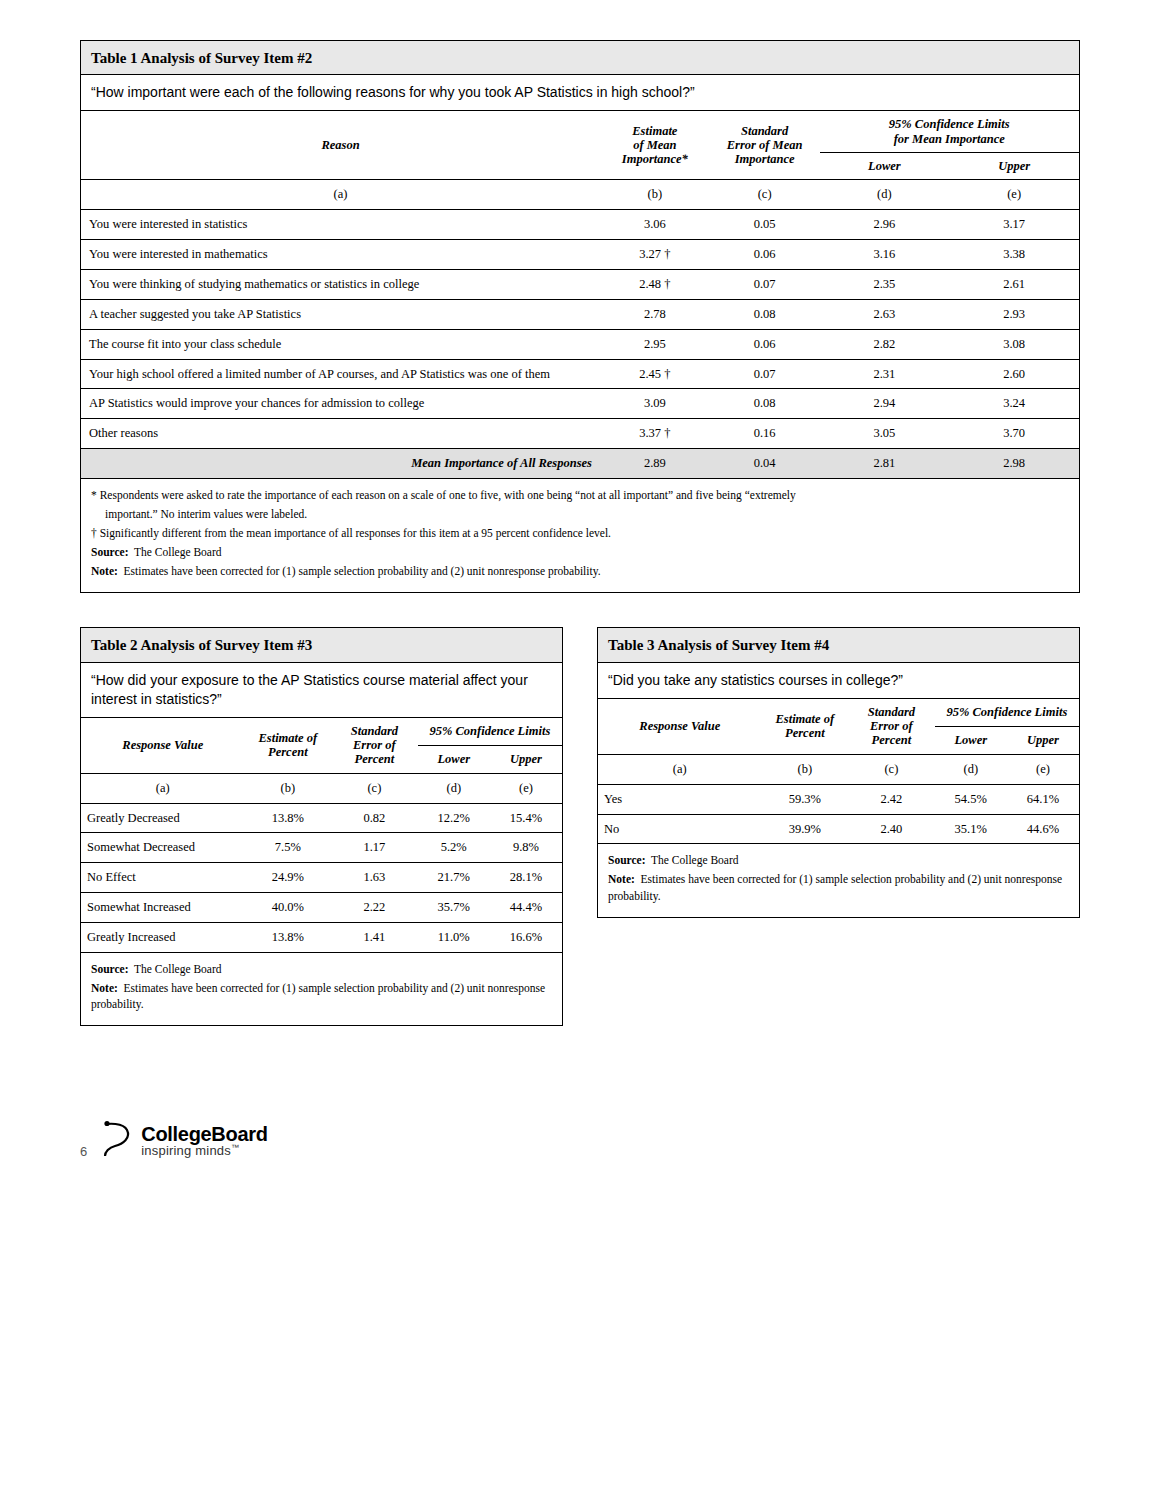Table 1 Analysis of Survey Item #2
“How important were each of the following reasons for why you took AP Statistics in high school?”
| Reason | Estimate of Mean Importance* | Standard Error of Mean Importance | 95% Confidence Limits for Mean Importance |
| --- | --- | --- | --- |
| Lower | Upper |
| (a) | (b) | (c) | (d) | (e) |
| You were interested in statistics | 3.06 | 0.05 | 2.96 | 3.17 |
| You were interested in mathematics | 3.27 † | 0.06 | 3.16 | 3.38 |
| You were thinking of studying mathematics or statistics in college | 2.48 † | 0.07 | 2.35 | 2.61 |
| A teacher suggested you take AP Statistics | 2.78 | 0.08 | 2.63 | 2.93 |
| The course fit into your class schedule | 2.95 | 0.06 | 2.82 | 3.08 |
| Your high school offered a limited number of AP courses, and AP Statistics was one of them | 2.45 † | 0.07 | 2.31 | 2.60 |
| AP Statistics would improve your chances for admission to college | 3.09 | 0.08 | 2.94 | 3.24 |
| Other reasons | 3.37 † | 0.16 | 3.05 | 3.70 |
| Mean Importance of All Responses | 2.89 | 0.04 | 2.81 | 2.98 |
* Respondents were asked to rate the importance of each reason on a scale of one to five, with one being “not at all important” and five being “extremely
important.” No interim values were labeled.
† Significantly different from the mean importance of all responses for this item at a 95 percent confidence level.
Source: The College Board
Note: Estimates have been corrected for (1) sample selection probability and (2) unit nonresponse probability.
Table 2 Analysis of Survey Item #3
“How did your exposure to the AP Statistics course material affect your interest in statistics?”
| Response Value | Estimate of Percent | Standard Error of Percent | 95% Confidence Limits |
| --- | --- | --- | --- |
| Lower | Upper |
| (a) | (b) | (c) | (d) | (e) |
| Greatly Decreased | 13.8% | 0.82 | 12.2% | 15.4% |
| Somewhat Decreased | 7.5% | 1.17 | 5.2% | 9.8% |
| No Effect | 24.9% | 1.63 | 21.7% | 28.1% |
| Somewhat Increased | 40.0% | 2.22 | 35.7% | 44.4% |
| Greatly Increased | 13.8% | 1.41 | 11.0% | 16.6% |
Source: The College Board
Note: Estimates have been corrected for (1) sample selection probability and (2) unit nonresponse probability.
Table 3 Analysis of Survey Item #4
“Did you take any statistics courses in college?”
| Response Value | Estimate of Percent | Standard Error of Percent | 95% Confidence Limits |
| --- | --- | --- | --- |
| Lower | Upper |
| (a) | (b) | (c) | (d) | (e) |
| Yes | 59.3% | 2.42 | 54.5% | 64.1% |
| No | 39.9% | 2.40 | 35.1% | 44.6% |
Source: The College Board
Note: Estimates have been corrected for (1) sample selection probability and (2) unit nonresponse probability.
6
CollegeBoard
inspiring minds™